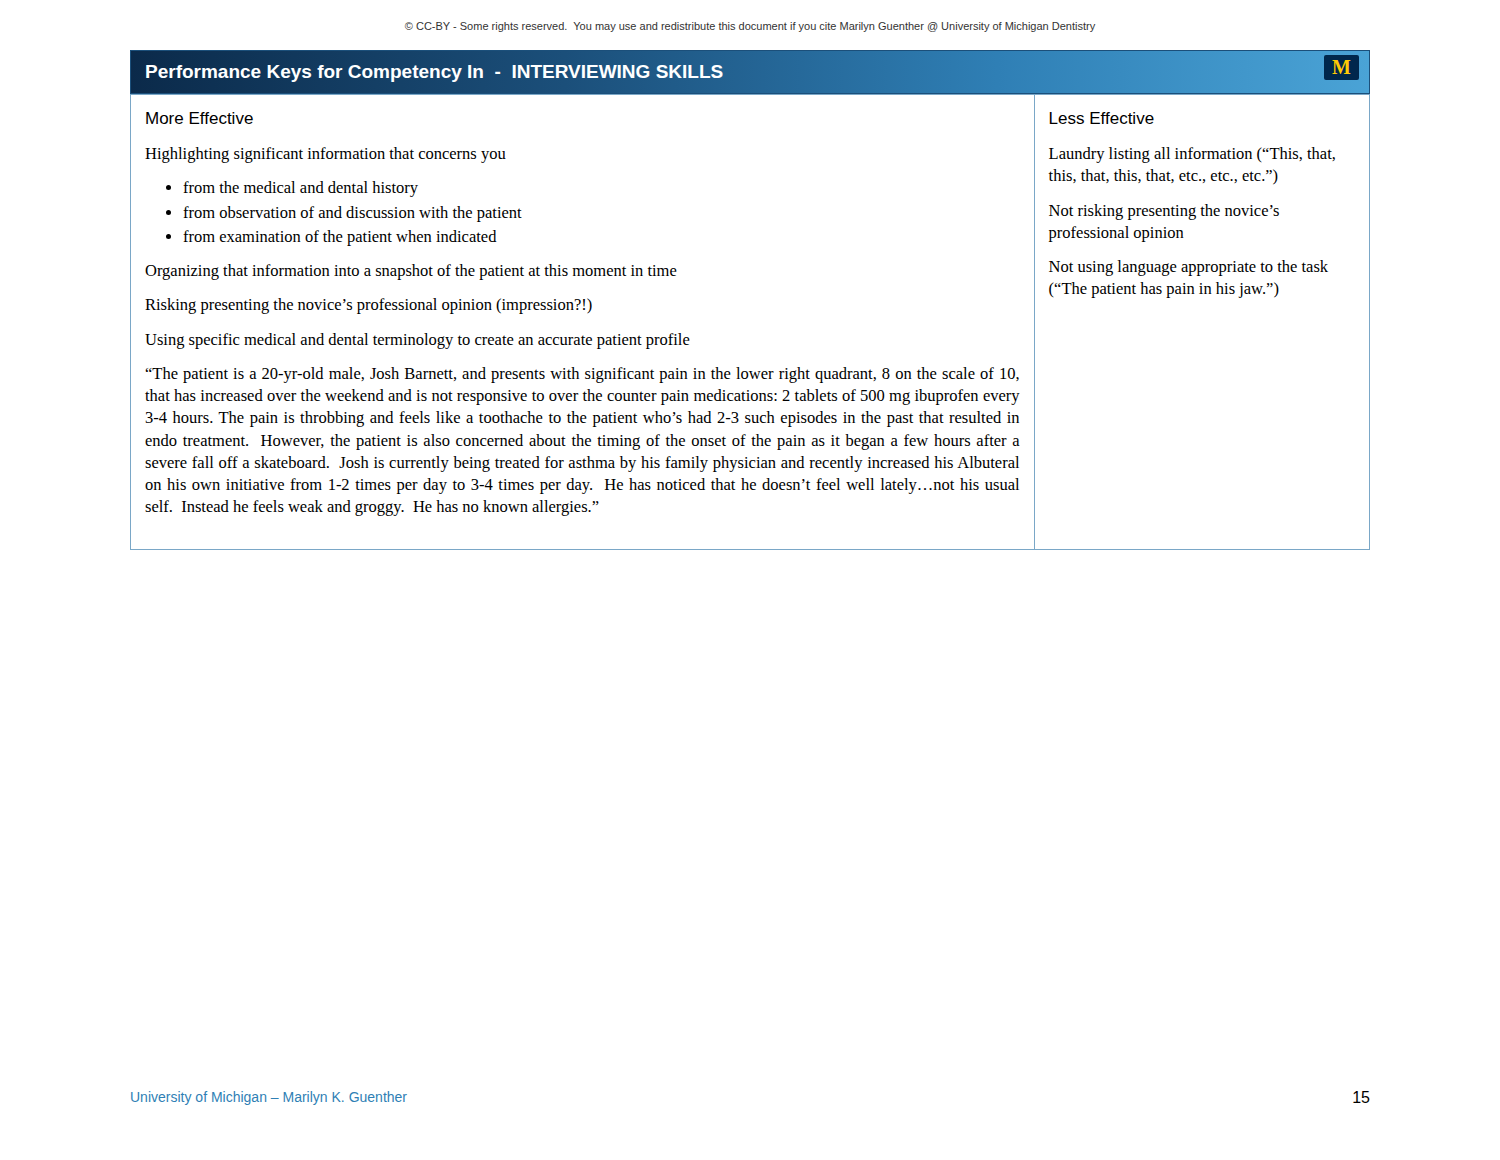© CC-BY - Some rights reserved. You may use and redistribute this document if you cite Marilyn Guenther @ University of Michigan Dentistry
Performance Keys for Competency In - INTERVIEWING SKILLS M
| More Effective Highlighting significant information that concerns you from the medical and dental history from observation of and discussion with the patient from examination of the patient when indicated Organizing that information into a snapshot of the patient at this moment in time Risking presenting the novice’s professional opinion (impression?!) Using specific medical and dental terminology to create an accurate patient profile “The patient is a 20-yr-old male, Josh Barnett, and presents with significant pain in the lower right quadrant, 8 on the scale of 10, that has increased over the weekend and is not responsive to over the counter pain medications: 2 tablets of 500 mg ibuprofen every 3-4 hours. The pain is throbbing and feels like a toothache to the patient who’s had 2-3 such episodes in the past that resulted in endo treatment. However, the patient is also concerned about the timing of the onset of the pain as it began a few hours after a severe fall off a skateboard. Josh is currently being treated for asthma by his family physician and recently increased his Albuteral on his own initiative from 1-2 times per day to 3-4 times per day. He has noticed that he doesn’t feel well lately…not his usual self. Instead he feels weak and groggy. He has no known allergies.” | Less Effective Laundry listing all information (“This, that, this, that, this, that, etc., etc., etc.”) Not risking presenting the novice’s professional opinion Not using language appropriate to the task (“The patient has pain in his jaw.”) |
University of Michigan – Marilyn K. Guenther
15